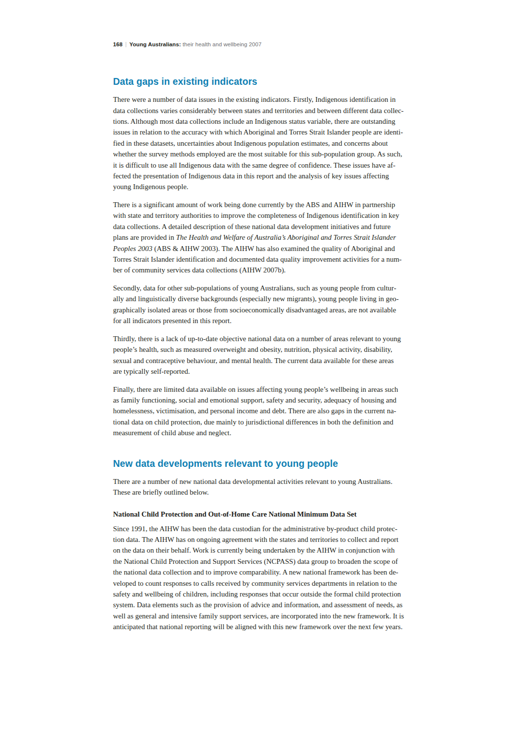168 Young Australians: their health and wellbeing 2007
Data gaps in existing indicators
There were a number of data issues in the existing indicators. Firstly, Indigenous identification in data collections varies considerably between states and territories and between different data collections. Although most data collections include an Indigenous status variable, there are outstanding issues in relation to the accuracy with which Aboriginal and Torres Strait Islander people are identified in these datasets, uncertainties about Indigenous population estimates, and concerns about whether the survey methods employed are the most suitable for this sub-population group. As such, it is difficult to use all Indigenous data with the same degree of confidence. These issues have affected the presentation of Indigenous data in this report and the analysis of key issues affecting young Indigenous people.
There is a significant amount of work being done currently by the ABS and AIHW in partnership with state and territory authorities to improve the completeness of Indigenous identification in key data collections. A detailed description of these national data development initiatives and future plans are provided in The Health and Welfare of Australia’s Aboriginal and Torres Strait Islander Peoples 2003 (ABS & AIHW 2003). The AIHW has also examined the quality of Aboriginal and Torres Strait Islander identification and documented data quality improvement activities for a number of community services data collections (AIHW 2007b).
Secondly, data for other sub-populations of young Australians, such as young people from culturally and linguistically diverse backgrounds (especially new migrants), young people living in geographically isolated areas or those from socioeconomically disadvantaged areas, are not available for all indicators presented in this report.
Thirdly, there is a lack of up-to-date objective national data on a number of areas relevant to young people’s health, such as measured overweight and obesity, nutrition, physical activity, disability, sexual and contraceptive behaviour, and mental health. The current data available for these areas are typically self-reported.
Finally, there are limited data available on issues affecting young people’s wellbeing in areas such as family functioning, social and emotional support, safety and security, adequacy of housing and homelessness, victimisation, and personal income and debt. There are also gaps in the current national data on child protection, due mainly to jurisdictional differences in both the definition and measurement of child abuse and neglect.
New data developments relevant to young people
There are a number of new national data developmental activities relevant to young Australians. These are briefly outlined below.
National Child Protection and Out-of-Home Care National Minimum Data Set
Since 1991, the AIHW has been the data custodian for the administrative by-product child protection data. The AIHW has on ongoing agreement with the states and territories to collect and report on the data on their behalf. Work is currently being undertaken by the AIHW in conjunction with the National Child Protection and Support Services (NCPASS) data group to broaden the scope of the national data collection and to improve comparability. A new national framework has been developed to count responses to calls received by community services departments in relation to the safety and wellbeing of children, including responses that occur outside the formal child protection system. Data elements such as the provision of advice and information, and assessment of needs, as well as general and intensive family support services, are incorporated into the new framework. It is anticipated that national reporting will be aligned with this new framework over the next few years.